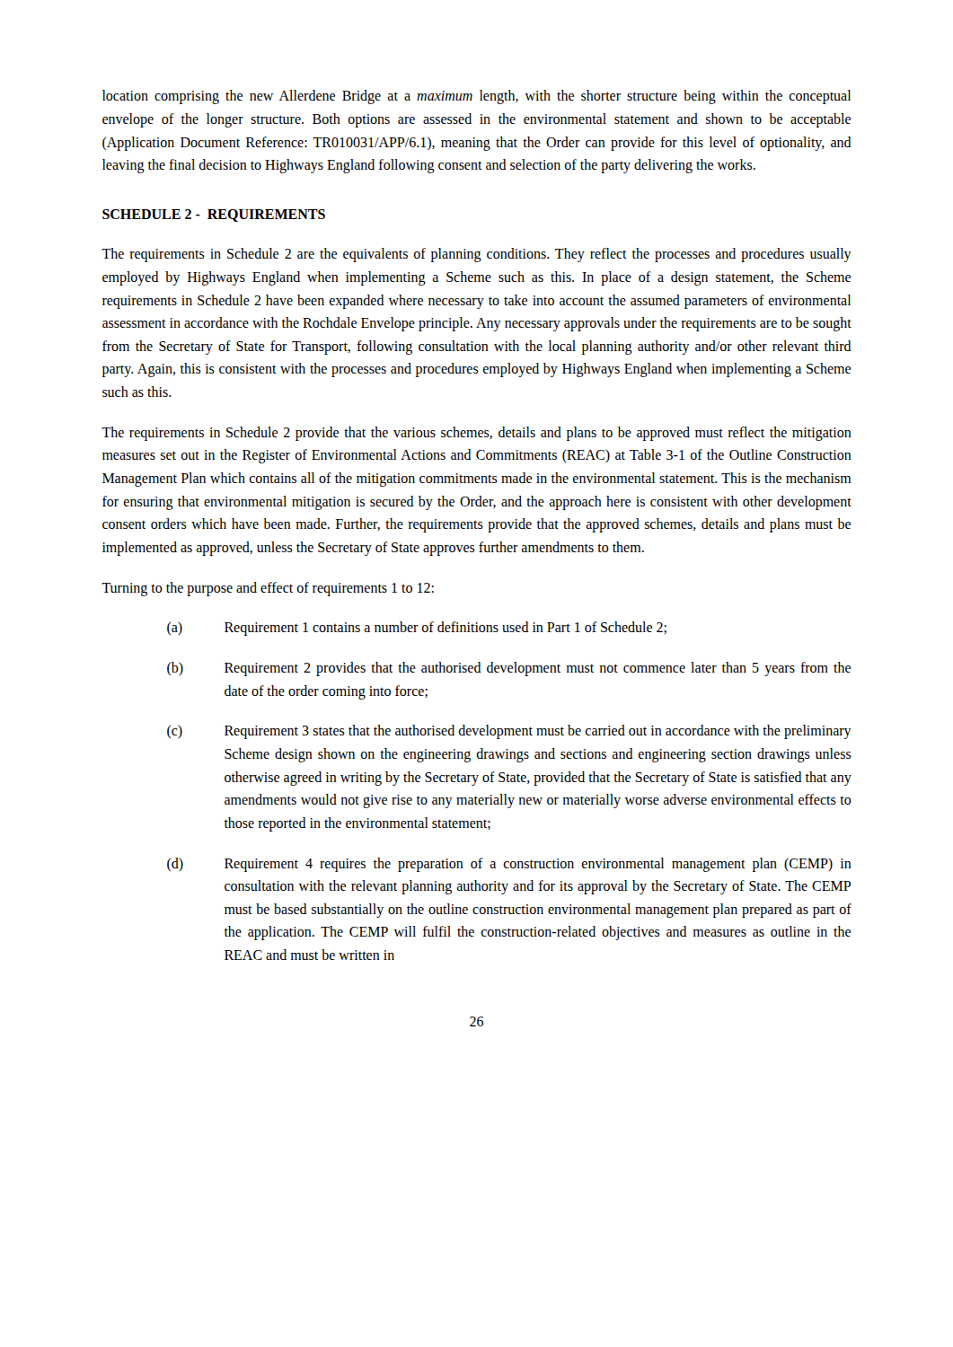location comprising the new Allerdene Bridge at a maximum length, with the shorter structure being within the conceptual envelope of the longer structure. Both options are assessed in the environmental statement and shown to be acceptable (Application Document Reference: TR010031/APP/6.1), meaning that the Order can provide for this level of optionality, and leaving the final decision to Highways England following consent and selection of the party delivering the works.
SCHEDULE 2 - REQUIREMENTS
The requirements in Schedule 2 are the equivalents of planning conditions. They reflect the processes and procedures usually employed by Highways England when implementing a Scheme such as this. In place of a design statement, the Scheme requirements in Schedule 2 have been expanded where necessary to take into account the assumed parameters of environmental assessment in accordance with the Rochdale Envelope principle. Any necessary approvals under the requirements are to be sought from the Secretary of State for Transport, following consultation with the local planning authority and/or other relevant third party. Again, this is consistent with the processes and procedures employed by Highways England when implementing a Scheme such as this.
The requirements in Schedule 2 provide that the various schemes, details and plans to be approved must reflect the mitigation measures set out in the Register of Environmental Actions and Commitments (REAC) at Table 3-1 of the Outline Construction Management Plan which contains all of the mitigation commitments made in the environmental statement. This is the mechanism for ensuring that environmental mitigation is secured by the Order, and the approach here is consistent with other development consent orders which have been made. Further, the requirements provide that the approved schemes, details and plans must be implemented as approved, unless the Secretary of State approves further amendments to them.
Turning to the purpose and effect of requirements 1 to 12:
(a) Requirement 1 contains a number of definitions used in Part 1 of Schedule 2;
(b) Requirement 2 provides that the authorised development must not commence later than 5 years from the date of the order coming into force;
(c) Requirement 3 states that the authorised development must be carried out in accordance with the preliminary Scheme design shown on the engineering drawings and sections and engineering section drawings unless otherwise agreed in writing by the Secretary of State, provided that the Secretary of State is satisfied that any amendments would not give rise to any materially new or materially worse adverse environmental effects to those reported in the environmental statement;
(d) Requirement 4 requires the preparation of a construction environmental management plan (CEMP) in consultation with the relevant planning authority and for its approval by the Secretary of State. The CEMP must be based substantially on the outline construction environmental management plan prepared as part of the application. The CEMP will fulfil the construction-related objectives and measures as outline in the REAC and must be written in
26